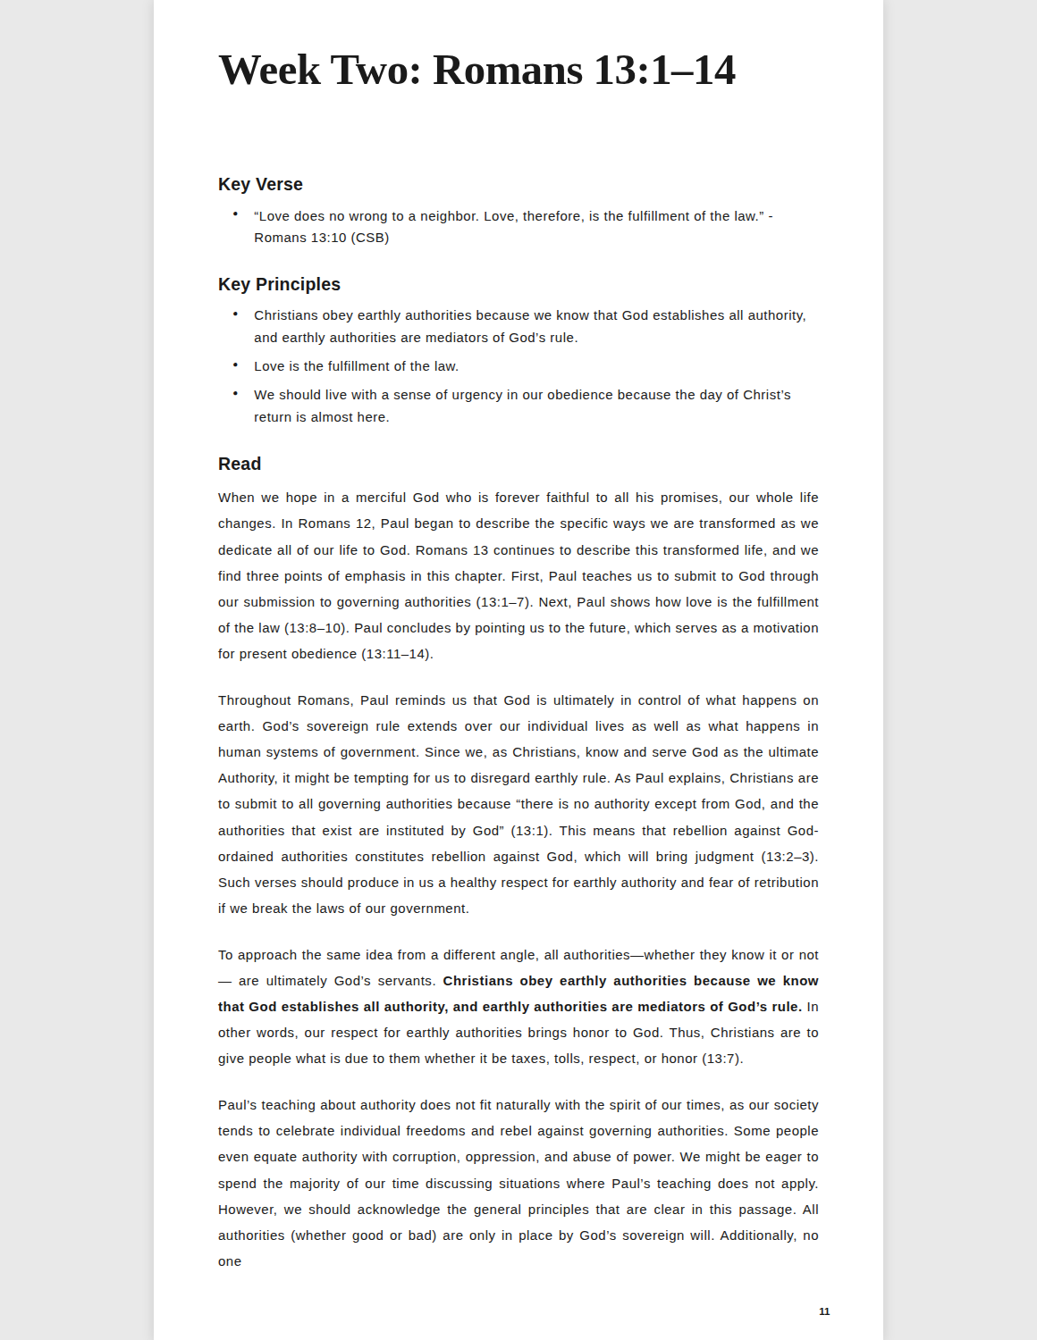Week Two: Romans 13:1–14
Key Verse
“Love does no wrong to a neighbor. Love, therefore, is the fulfillment of the law.” - Romans 13:10 (CSB)
Key Principles
Christians obey earthly authorities because we know that God establishes all authority, and earthly authorities are mediators of God’s rule.
Love is the fulfillment of the law.
We should live with a sense of urgency in our obedience because the day of Christ’s return is almost here.
Read
When we hope in a merciful God who is forever faithful to all his promises, our whole life changes. In Romans 12, Paul began to describe the specific ways we are transformed as we dedicate all of our life to God. Romans 13 continues to describe this transformed life, and we find three points of emphasis in this chapter. First, Paul teaches us to submit to God through our submission to governing authorities (13:1–7). Next, Paul shows how love is the fulfillment of the law (13:8–10). Paul concludes by pointing us to the future, which serves as a motivation for present obedience (13:11–14).
Throughout Romans, Paul reminds us that God is ultimately in control of what happens on earth. God’s sovereign rule extends over our individual lives as well as what happens in human systems of government. Since we, as Christians, know and serve God as the ultimate Authority, it might be tempting for us to disregard earthly rule. As Paul explains, Christians are to submit to all governing authorities because “there is no authority except from God, and the authorities that exist are instituted by God” (13:1). This means that rebellion against God-ordained authorities constitutes rebellion against God, which will bring judgment (13:2–3). Such verses should produce in us a healthy respect for earthly authority and fear of retribution if we break the laws of our government.
To approach the same idea from a different angle, all authorities—whether they know it or not— are ultimately God’s servants. Christians obey earthly authorities because we know that God establishes all authority, and earthly authorities are mediators of God’s rule. In other words, our respect for earthly authorities brings honor to God. Thus, Christians are to give people what is due to them whether it be taxes, tolls, respect, or honor (13:7).
Paul’s teaching about authority does not fit naturally with the spirit of our times, as our society tends to celebrate individual freedoms and rebel against governing authorities. Some people even equate authority with corruption, oppression, and abuse of power. We might be eager to spend the majority of our time discussing situations where Paul’s teaching does not apply. However, we should acknowledge the general principles that are clear in this passage. All authorities (whether good or bad) are only in place by God’s sovereign will. Additionally, no one
11